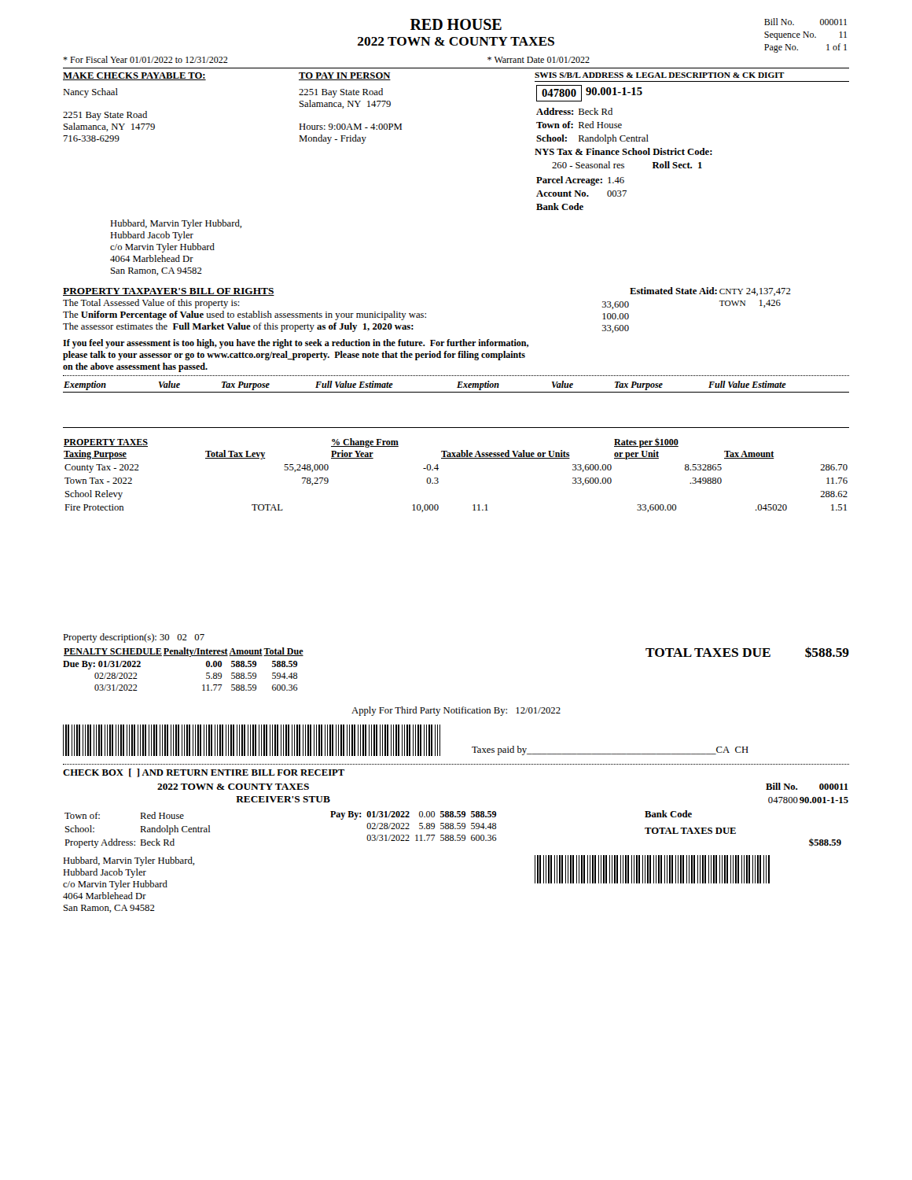RED HOUSE
2022 TOWN & COUNTY TAXES
| Bill No. | 000011 |
| Sequence No. | 11 |
| Page No. | 1 of 1 |
* For Fiscal Year 01/01/2022 to 12/31/2022
* Warrant Date 01/01/2022
MAKE CHECKS PAYABLE TO:
Nancy Schaal
2251 Bay State Road
Salamanca, NY 14779
716-338-6299
TO PAY IN PERSON
2251 Bay State Road
Salamanca, NY 14779
Hours: 9:00AM - 4:00PM
Monday - Friday
SWIS S/B/L ADDRESS & LEGAL DESCRIPTION & CK DIGIT
| 047800 | 90.001-1-15 |
| Address: | Beck Rd |
| Town of: | Red House |
| School: | Randolph Central |
NYS Tax & Finance School District Code:
| 260 - Seasonal res | Roll Sect. 1 |
| Parcel Acreage: | 1.46 |
| Account No. | 0037 |
| Bank Code | |
Hubbard, Marvin Tyler Hubbard,
Hubbard Jacob Tyler
c/o Marvin Tyler Hubbard
4064 Marblehead Dr
San Ramon, CA 94582
PROPERTY TAXPAYER'S BILL OF RIGHTS
The Total Assessed Value of this property is:
The Uniform Percentage of Value used to establish assessments in your municipality was:
The assessor estimates the Full Market Value of this property as of July 1, 2020 was:
33,600
100.00
33,600
| Estimated State Aid: | CNTY 24,137,472 TOWN 1,426 |
If you feel your assessment is too high, you have the right to seek a reduction in the future. For further information,
please talk to your assessor or go to www.cattco.org/real_property. Please note that the period for filing complaints
on the above assessment has passed.
| Exemption | Value | Tax Purpose | Full Value Estimate | Exemption | Value | Tax Purpose | Full Value Estimate |
| --- | --- | --- | --- | --- | --- | --- | --- |
| PROPERTY TAXES Taxing Purpose | Total Tax Levy | % Change From Prior Year | Taxable Assessed Value or Units | Rates per $1000 or per Unit | Tax Amount |
| --- | --- | --- | --- | --- | --- |
| County Tax - 2022 | 55,248,000 | -0.4 | 33,600.00 | 8.532865 | 286.70 |
| Town Tax - 2022 | 78,279 | 0.3 | 33,600.00 | .349880 | 11.76 |
| School Relevy | | | | | 288.62 |
| Fire Protection | TOTAL | 10,000 | 11.1 | 33,600.00 | .045020 |
1.51
Property description(s): 30 02 07
| PENALTY SCHEDULE | Penalty/Interest | Amount | Total Due |
| --- | --- | --- | --- |
| Due By: 01/31/2022 | 0.00 | 588.59 | 588.59 |
| 02/28/2022 | 5.89 | 588.59 | 594.48 |
| 03/31/2022 | 11.77 | 588.59 | 600.36 |
TOTAL TAXES DUE $588.59
Apply For Third Party Notification By: 12/01/2022
Taxes paid by______________________________________CA CH
CHECK BOX [ ] AND RETURN ENTIRE BILL FOR RECEIPT
2022 TOWN & COUNTY TAXES
RECEIVER'S STUB
| Bill No. | 000011 |
| 047800 | 90.001-1-15 |
| Town of: | Red House |
| School: | Randolph Central |
| Property Address: | Beck Rd |
| Pay By: | 01/31/2022 | 0.00 | 588.59 | 588.59 |
| | 02/28/2022 | 5.89 | 588.59 | 594.48 |
| | 03/31/2022 | 11.77 | 588.59 | 600.36 |
Bank Code
TOTAL TAXES DUE
$588.59
Hubbard, Marvin Tyler Hubbard,
Hubbard Jacob Tyler
c/o Marvin Tyler Hubbard
4064 Marblehead Dr
San Ramon, CA 94582